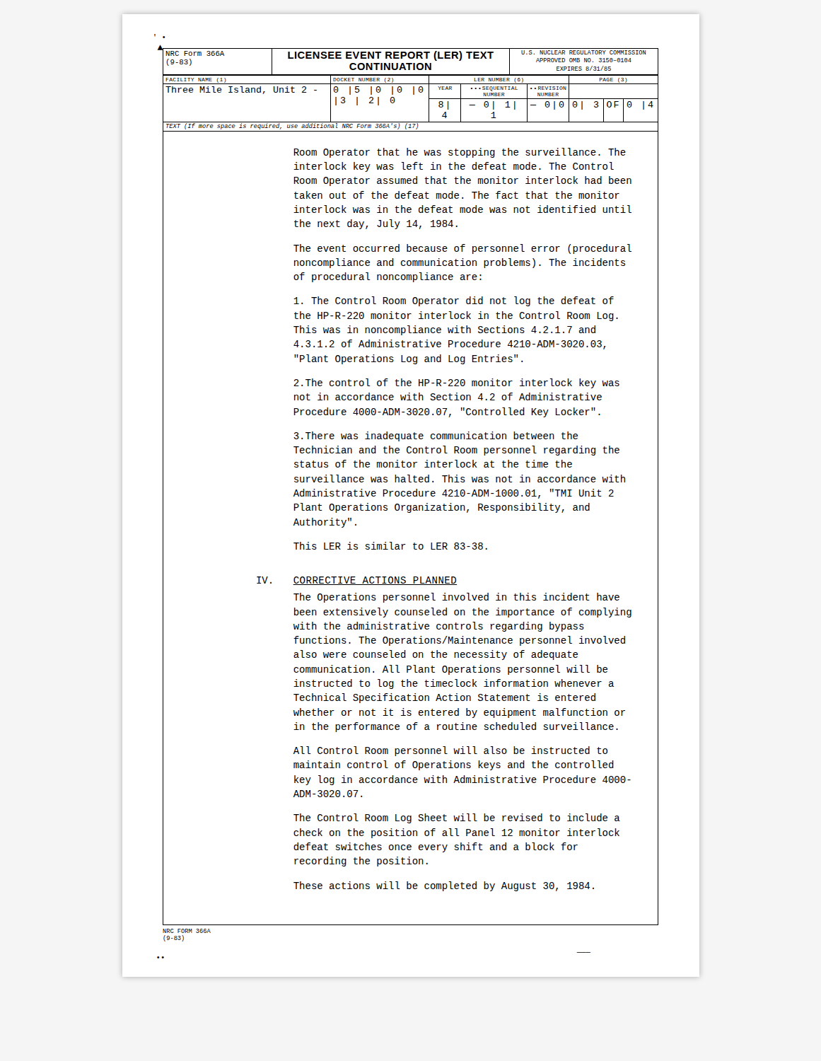′ •
▲
| NRC Form 366A (9-83) | LICENSEE EVENT REPORT (LER) TEXT CONTINUATION | U.S. NUCLEAR REGULATORY COMMISSION APPROVED OMB NO. 3150–0104 EXPIRES 8/31/85 |
| FACILITY NAME (1) | DOCKET NUMBER (2) | LER NUMBER (6) | PAGE (3) |
| Three Mile Island, Unit 2 - | 0 /5 /0 /0 /0 /3 / 2/ 0 | YEAR | ••• SEQUENTIAL NUMBER | •• REVISION NUMBER | |
| 8/ 4 | — 0/ 1/ 1 | — 0/0 | 0/ 3 | OF | 0 /4 |
TEXT (If more space is required, use additional NRC Form 366A's) (17)
Room Operator that he was stopping the surveillance. The interlock key was left in the defeat mode. The Control Room Operator assumed that the monitor interlock had been taken out of the defeat mode. The fact that the monitor interlock was in the defeat mode was not identified until the next day, July 14, 1984.
The event occurred because of personnel error (procedural noncompliance and communication problems). The incidents of procedural noncompliance are:
1. The Control Room Operator did not log the defeat of the HP-R-220 monitor interlock in the Control Room Log. This was in noncompliance with Sections 4.2.1.7 and 4.3.1.2 of Administrative Procedure 4210-ADM-3020.03, "Plant Operations Log and Log Entries".
2.The control of the HP-R-220 monitor interlock key was not in accordance with Section 4.2 of Administrative Procedure 4000-ADM-3020.07, "Controlled Key Locker".
3.There was inadequate communication between the Technician and the Control Room personnel regarding the status of the monitor interlock at the time the surveillance was halted. This was not in accordance with Administrative Procedure 4210-ADM-1000.01, "TMI Unit 2 Plant Operations Organization, Responsibility, and Authority".
This LER is similar to LER 83-38.
IV.
CORRECTIVE ACTIONS PLANNED
The Operations personnel involved in this incident have been extensively counseled on the importance of complying with the administrative controls regarding bypass functions. The Operations/Maintenance personnel involved also were counseled on the necessity of adequate communication. All Plant Operations personnel will be instructed to log the timeclock information whenever a Technical Specification Action Statement is entered whether or not it is entered by equipment malfunction or in the performance of a routine scheduled surveillance.
All Control Room personnel will also be instructed to maintain control of Operations keys and the controlled key log in accordance with Administrative Procedure 4000-ADM-3020.07.
The Control Room Log Sheet will be revised to include a check on the position of all Panel 12 monitor interlock defeat switches once every shift and a block for recording the position.
These actions will be completed by August 30, 1984.
NRC FORM 366A
(9-83)
••
———